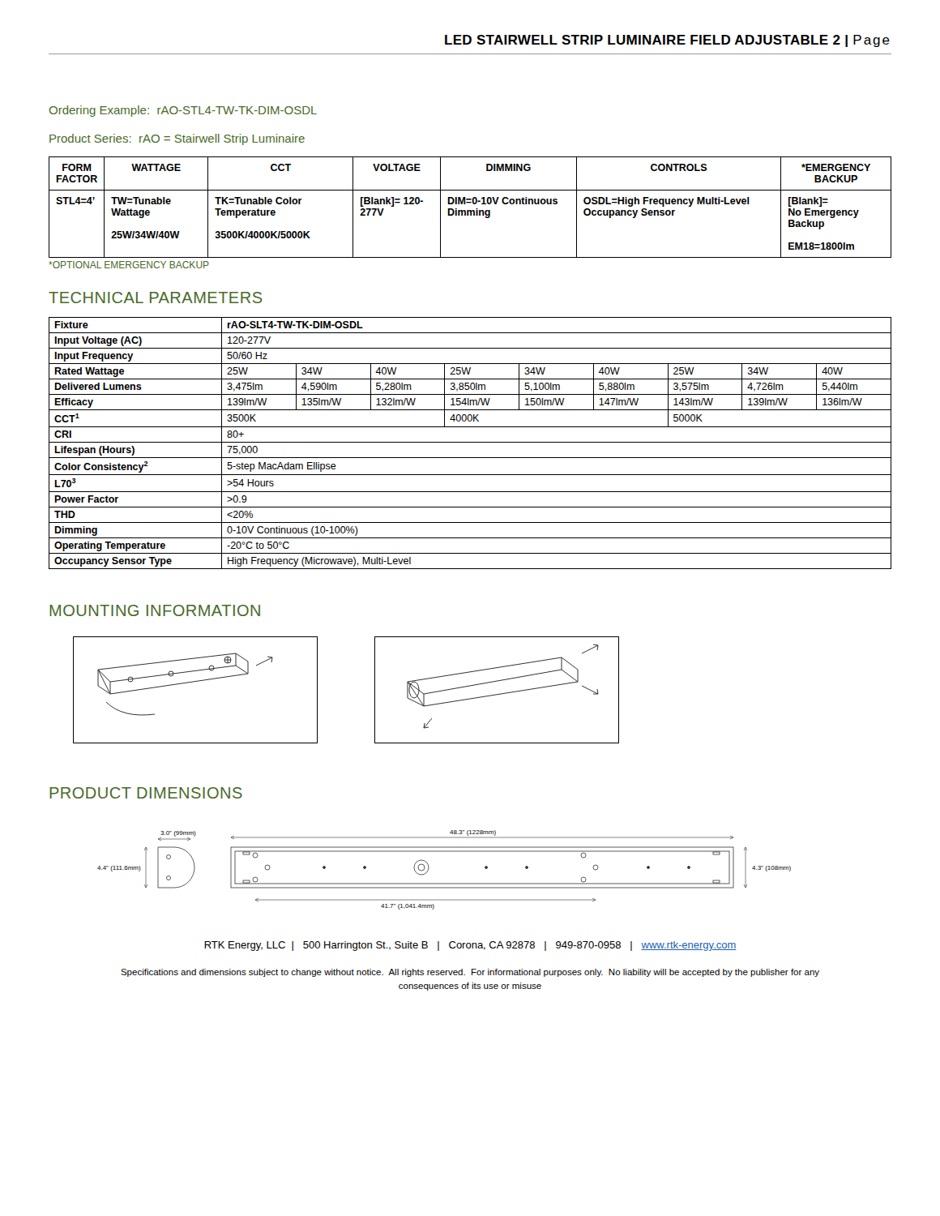LED STAIRWELL STRIP LUMINAIRE FIELD ADJUSTABLE 2 | Page
Ordering Example: rAO-STL4-TW-TK-DIM-OSDL
Product Series: rAO = Stairwell Strip Luminaire
| FORM FACTOR | WATTAGE | CCT | VOLTAGE | DIMMING | CONTROLS | *EMERGENCY BACKUP |
| --- | --- | --- | --- | --- | --- | --- |
| STL4=4’ | TW=Tunable Wattage 25W/34W/40W | TK=Tunable Color Temperature 3500K/4000K/5000K | [Blank]= 120-277V | DIM=0-10V Continuous Dimming | OSDL=High Frequency Multi-Level Occupancy Sensor | [Blank]= No Emergency Backup EM18=1800lm |
*OPTIONAL EMERGENCY BACKUP
TECHNICAL PARAMETERS
| Fixture | rAO-SLT4-TW-TK-DIM-OSDL |
| Input Voltage (AC) | 120-277V |
| Input Frequency | 50/60 Hz |
| Rated Wattage | 25W | 34W | 40W | 25W | 34W | 40W | 25W | 34W | 40W |
| Delivered Lumens | 3,475lm | 4,590lm | 5,280lm | 3,850lm | 5,100lm | 5,880lm | 3,575lm | 4,726lm | 5,440lm |
| Efficacy | 139lm/W | 135lm/W | 132lm/W | 154lm/W | 150lm/W | 147lm/W | 143lm/W | 139lm/W | 136lm/W |
| CCT 1 | 3500K | 4000K | 5000K |
| CRI | 80+ |
| Lifespan (Hours) | 75,000 |
| Color Consistency 2 | 5-step MacAdam Ellipse |
| L70 3 | >54 Hours |
| Power Factor | >0.9 |
| THD | <20% |
| Dimming | 0-10V Continuous (10-100%) |
| Operating Temperature | -20°C to 50°C |
| Occupancy Sensor Type | High Frequency (Microwave), Multi-Level |
MOUNTING INFORMATION
PRODUCT DIMENSIONS
3.0" (99mm) 4.4" (111.6mm) 48.3" (1228mm) 41.7" (1,041.4mm) 4.3" (108mm)
RTK Energy, LLC | 500 Harrington St., Suite B | Corona, CA 92878 | 949-870-0958 | www.rtk-energy.com
Specifications and dimensions subject to change without notice. All rights reserved. For informational purposes only. No liability will be accepted by the publisher for any consequences of its use or misuse